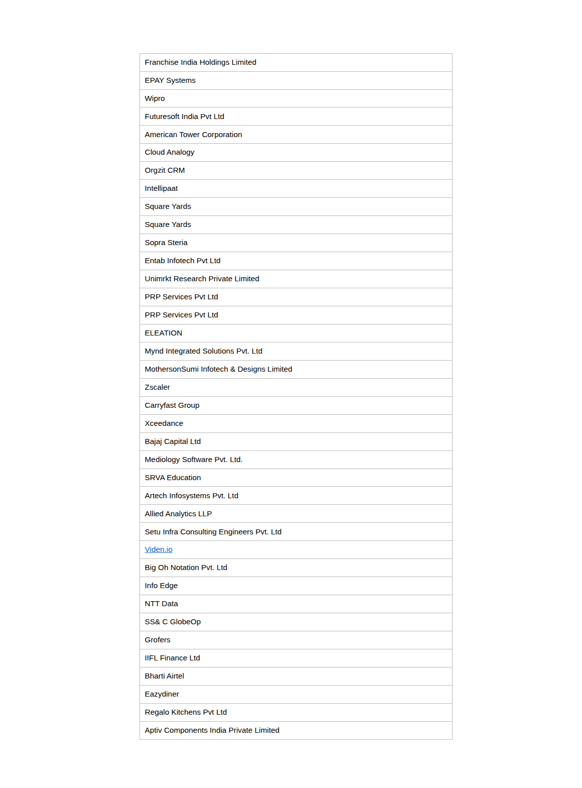| Franchise India Holdings Limited |
| EPAY Systems |
| Wipro |
| Futuresoft India Pvt Ltd |
| American Tower Corporation |
| Cloud Analogy |
| Orgzit CRM |
| Intellipaat |
| Square Yards |
| Square Yards |
| Sopra Steria |
| Entab Infotech Pvt Ltd |
| Unimrkt Research Private Limited |
| PRP Services Pvt Ltd |
| PRP Services Pvt Ltd |
| ELEATION |
| Mynd Integrated Solutions Pvt. Ltd |
| MothersonSumi Infotech & Designs Limited |
| Zscaler |
| Carryfast Group |
| Xceedance |
| Bajaj Capital Ltd |
| Mediology Software Pvt. Ltd. |
| SRVA Education |
| Artech Infosystems Pvt. Ltd |
| Allied Analytics LLP |
| Setu Infra Consulting Engineers Pvt. Ltd |
| Viden.io |
| Big Oh Notation Pvt. Ltd |
| Info Edge |
| NTT Data |
| SS& C GlobeOp |
| Grofers |
| IIFL Finance Ltd |
| Bharti Airtel |
| Eazydiner |
| Regalo Kitchens Pvt Ltd |
| Aptiv Components India Private Limited |